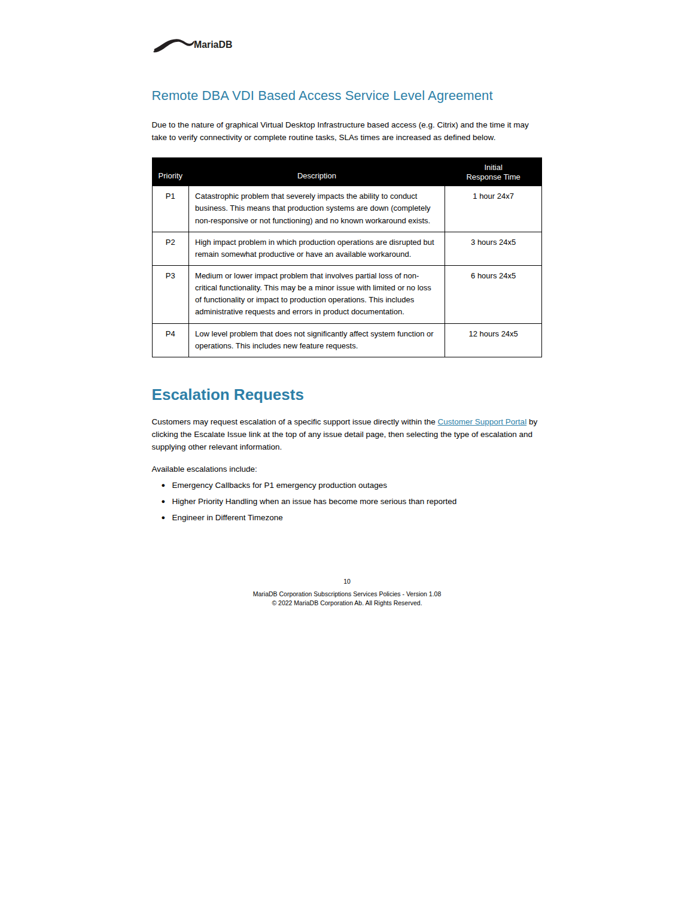Remote DBA VDI Based Access Service Level Agreement
Due to the nature of graphical Virtual Desktop Infrastructure based access (e.g. Citrix) and the time it may take to verify connectivity or complete routine tasks, SLAs times are increased as defined below.
| Priority | Description | Initial Response Time |
| --- | --- | --- |
| P1 | Catastrophic problem that severely impacts the ability to conduct business. This means that production systems are down (completely non-responsive or not functioning) and no known workaround exists. | 1 hour 24x7 |
| P2 | High impact problem in which production operations are disrupted but remain somewhat productive or have an available workaround. | 3 hours 24x5 |
| P3 | Medium or lower impact problem that involves partial loss of non-critical functionality. This may be a minor issue with limited or no loss of functionality or impact to production operations. This includes administrative requests and errors in product documentation. | 6 hours 24x5 |
| P4 | Low level problem that does not significantly affect system function or operations. This includes new feature requests. | 12 hours 24x5 |
Escalation Requests
Customers may request escalation of a specific support issue directly within the Customer Support Portal by clicking the Escalate Issue link at the top of any issue detail page, then selecting the type of escalation and supplying other relevant information.
Available escalations include:
Emergency Callbacks for P1 emergency production outages
Higher Priority Handling when an issue has become more serious than reported
Engineer in Different Timezone
10
MariaDB Corporation Subscriptions Services Policies - Version 1.08
© 2022 MariaDB Corporation Ab. All Rights Reserved.